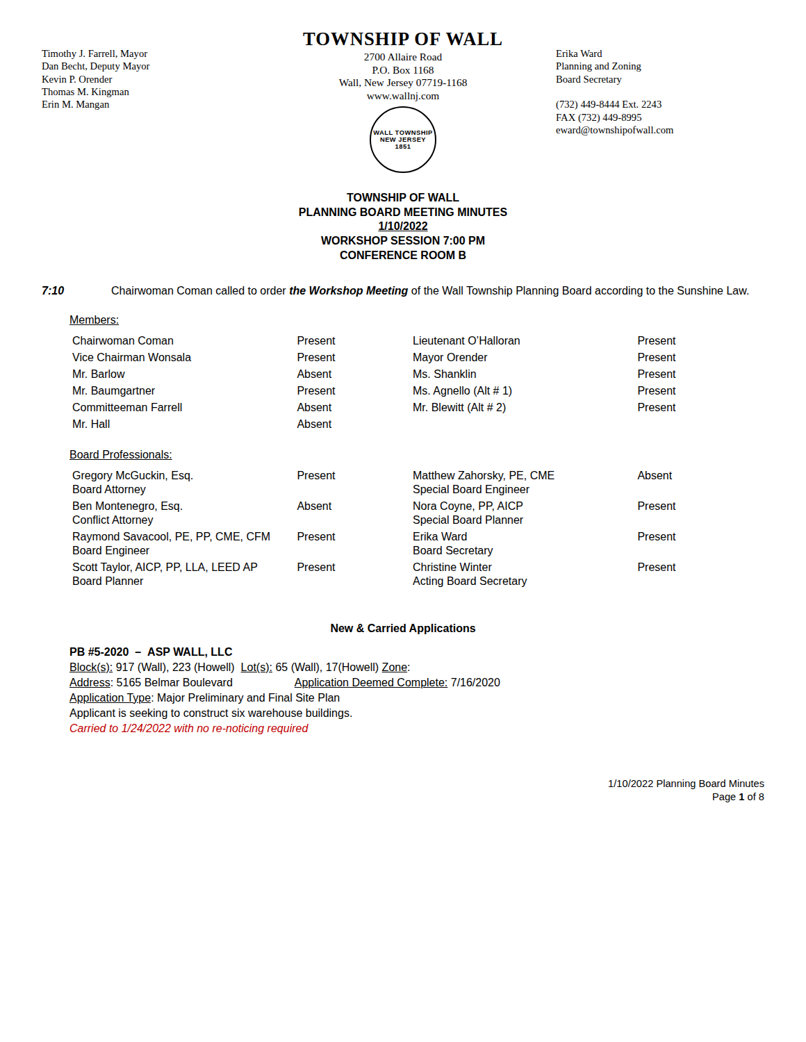Timothy J. Farrell, Mayor
Dan Becht, Deputy Mayor
Kevin P. Orender
Thomas M. Kingman
Erin M. Mangan
TOWNSHIP OF WALL
2700 Allaire Road
P.O. Box 1168
Wall, New Jersey 07719-1168
www.wallnj.com
WALL TOWNSHIP
NEW JERSEY
1851
Erika Ward
Planning and Zoning
Board Secretary
(732) 449-8444 Ext. 2243
FAX (732) 449-8995
eward@townshipofwall.com
TOWNSHIP OF WALL
PLANNING BOARD MEETING MINUTES
1/10/2022
WORKSHOP SESSION 7:00 PM
CONFERENCE ROOM B
7:10
Chairwoman Coman called to order the Workshop Meeting of the Wall Township Planning Board according to the Sunshine Law.
Members:
| Chairwoman Coman | Present | Lieutenant O’Halloran | Present |
| Vice Chairman Wonsala | Present | Mayor Orender | Present |
| Mr. Barlow | Absent | Ms. Shanklin | Present |
| Mr. Baumgartner | Present | Ms. Agnello (Alt # 1) | Present |
| Committeeman Farrell | Absent | Mr. Blewitt (Alt # 2) | Present |
| Mr. Hall | Absent | | |
Board Professionals:
| Gregory McGuckin, Esq. Board Attorney | Present | Matthew Zahorsky, PE, CME Special Board Engineer | Absent |
| Ben Montenegro, Esq. Conflict Attorney | Absent | Nora Coyne, PP, AICP Special Board Planner | Present |
| Raymond Savacool, PE, PP, CME, CFM Board Engineer | Present | Erika Ward Board Secretary | Present |
| Scott Taylor, AICP, PP, LLA, LEED AP Board Planner | Present | Christine Winter Acting Board Secretary | Present |
New & Carried Applications
PB #5-2020 – ASP WALL, LLC
Block(s): 917 (Wall), 223 (Howell) Lot(s): 65 (Wall), 17(Howell) Zone:
Address: 5165 Belmar Boulevard Application Deemed Complete: 7/16/2020
Application Type: Major Preliminary and Final Site Plan
Applicant is seeking to construct six warehouse buildings.
Carried to 1/24/2022 with no re-noticing required
1/10/2022 Planning Board Minutes
Page 1 of 8